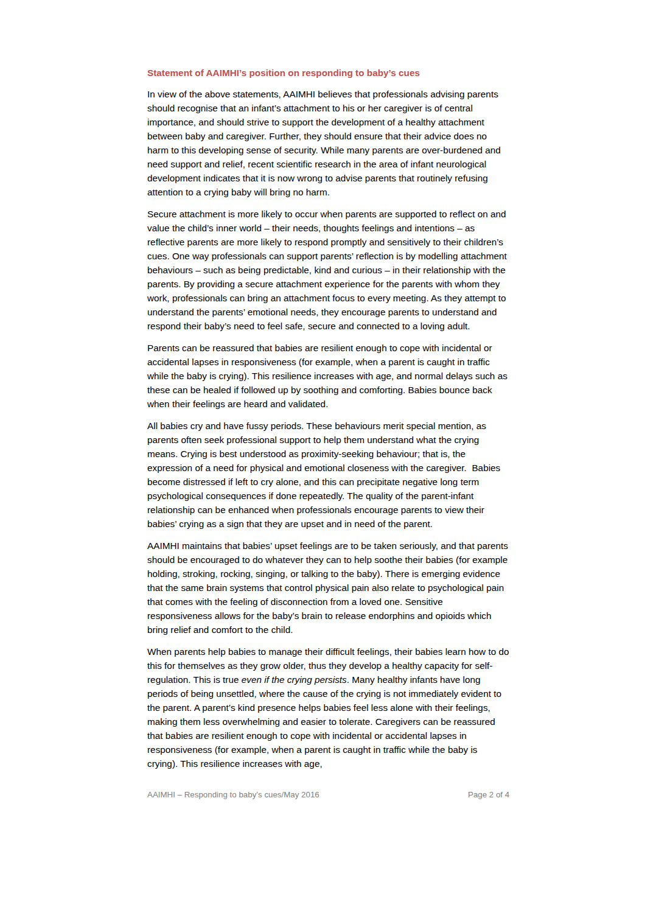Statement of AAIMHI’s position on responding to baby’s cues
In view of the above statements, AAIMHI believes that professionals advising parents should recognise that an infant’s attachment to his or her caregiver is of central importance, and should strive to support the development of a healthy attachment between baby and caregiver. Further, they should ensure that their advice does no harm to this developing sense of security. While many parents are over-burdened and need support and relief, recent scientific research in the area of infant neurological development indicates that it is now wrong to advise parents that routinely refusing attention to a crying baby will bring no harm.
Secure attachment is more likely to occur when parents are supported to reflect on and value the child’s inner world – their needs, thoughts feelings and intentions – as reflective parents are more likely to respond promptly and sensitively to their children’s cues. One way professionals can support parents’ reflection is by modelling attachment behaviours – such as being predictable, kind and curious – in their relationship with the parents. By providing a secure attachment experience for the parents with whom they work, professionals can bring an attachment focus to every meeting. As they attempt to understand the parents’ emotional needs, they encourage parents to understand and respond their baby’s need to feel safe, secure and connected to a loving adult.
Parents can be reassured that babies are resilient enough to cope with incidental or accidental lapses in responsiveness (for example, when a parent is caught in traffic while the baby is crying). This resilience increases with age, and normal delays such as these can be healed if followed up by soothing and comforting. Babies bounce back when their feelings are heard and validated.
All babies cry and have fussy periods. These behaviours merit special mention, as parents often seek professional support to help them understand what the crying means. Crying is best understood as proximity-seeking behaviour; that is, the expression of a need for physical and emotional closeness with the caregiver. Babies become distressed if left to cry alone, and this can precipitate negative long term psychological consequences if done repeatedly. The quality of the parent-infant relationship can be enhanced when professionals encourage parents to view their babies’ crying as a sign that they are upset and in need of the parent.
AAIMHI maintains that babies’ upset feelings are to be taken seriously, and that parents should be encouraged to do whatever they can to help soothe their babies (for example holding, stroking, rocking, singing, or talking to the baby). There is emerging evidence that the same brain systems that control physical pain also relate to psychological pain that comes with the feeling of disconnection from a loved one. Sensitive responsiveness allows for the baby’s brain to release endorphins and opioids which bring relief and comfort to the child.
When parents help babies to manage their difficult feelings, their babies learn how to do this for themselves as they grow older, thus they develop a healthy capacity for self-regulation. This is true even if the crying persists. Many healthy infants have long periods of being unsettled, where the cause of the crying is not immediately evident to the parent. A parent’s kind presence helps babies feel less alone with their feelings, making them less overwhelming and easier to tolerate. Caregivers can be reassured that babies are resilient enough to cope with incidental or accidental lapses in responsiveness (for example, when a parent is caught in traffic while the baby is crying). This resilience increases with age,
AAIMHI – Responding to baby’s cues/May 2016 Page 2 of 4